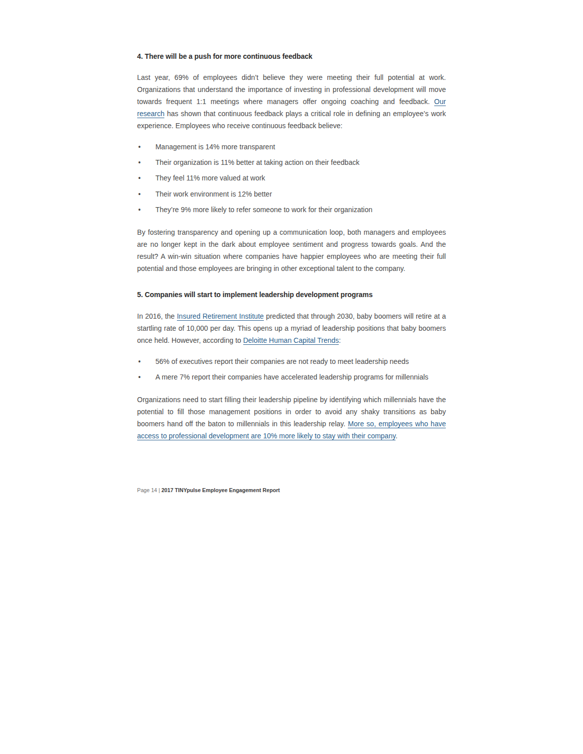4. There will be a push for more continuous feedback
Last year, 69% of employees didn’t believe they were meeting their full potential at work. Organizations that understand the importance of investing in professional development will move towards frequent 1:1 meetings where managers offer ongoing coaching and feedback. Our research has shown that continuous feedback plays a critical role in defining an employee’s work experience. Employees who receive continuous feedback believe:
Management is 14% more transparent
Their organization is 11% better at taking action on their feedback
They feel 11% more valued at work
Their work environment is 12% better
They’re 9% more likely to refer someone to work for their organization
By fostering transparency and opening up a communication loop, both managers and employees are no longer kept in the dark about employee sentiment and progress towards goals. And the result? A win-win situation where companies have happier employees who are meeting their full potential and those employees are bringing in other exceptional talent to the company.
5. Companies will start to implement leadership development programs
In 2016, the Insured Retirement Institute predicted that through 2030, baby boomers will retire at a startling rate of 10,000 per day. This opens up a myriad of leadership positions that baby boomers once held. However, according to Deloitte Human Capital Trends:
56% of executives report their companies are not ready to meet leadership needs
A mere 7% report their companies have accelerated leadership programs for millennials
Organizations need to start filling their leadership pipeline by identifying which millennials have the potential to fill those management positions in order to avoid any shaky transitions as baby boomers hand off the baton to millennials in this leadership relay. More so, employees who have access to professional development are 10% more likely to stay with their company.
Page 14 | 2017 TINYpulse Employee Engagement Report